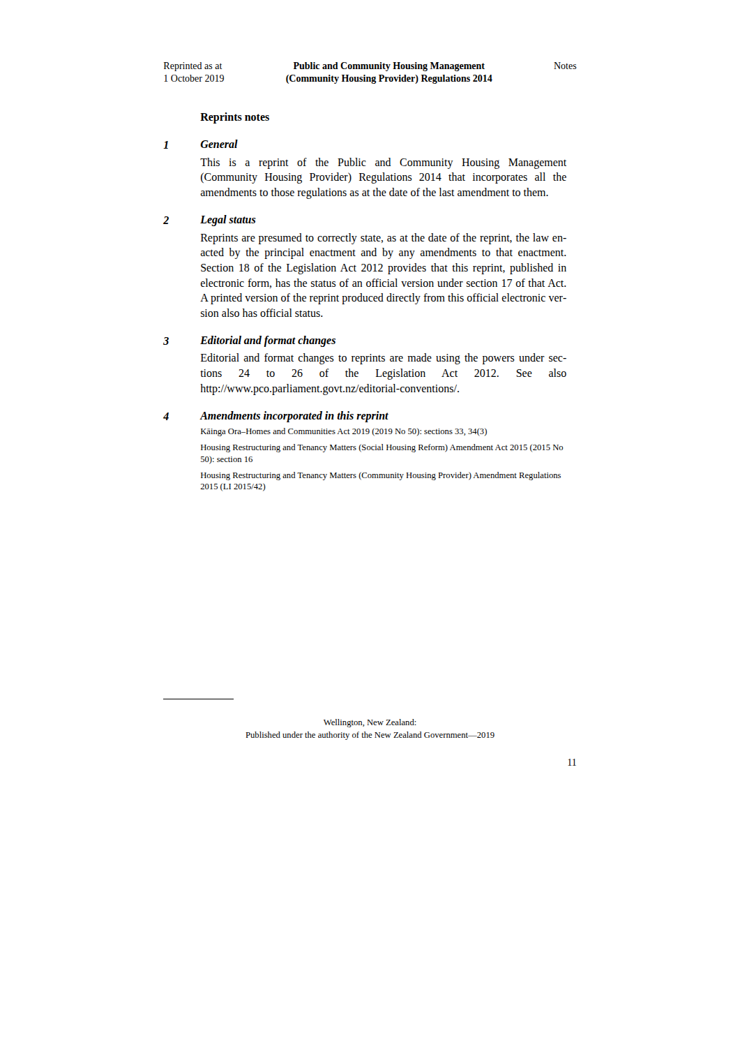Reprinted as at
1 October 2019
Public and Community Housing Management
(Community Housing Provider) Regulations 2014
Notes
Reprints notes
1
General
This is a reprint of the Public and Community Housing Management (Community Housing Provider) Regulations 2014 that incorporates all the amendments to those regulations as at the date of the last amendment to them.
2
Legal status
Reprints are presumed to correctly state, as at the date of the reprint, the law enacted by the principal enactment and by any amendments to that enactment. Section 18 of the Legislation Act 2012 provides that this reprint, published in electronic form, has the status of an official version under section 17 of that Act. A printed version of the reprint produced directly from this official electronic version also has official status.
3
Editorial and format changes
Editorial and format changes to reprints are made using the powers under sections 24 to 26 of the Legislation Act 2012. See also http://www.pco.parliament.govt.nz/editorial-conventions/.
4
Amendments incorporated in this reprint
Kāinga Ora–Homes and Communities Act 2019 (2019 No 50): sections 33, 34(3)
Housing Restructuring and Tenancy Matters (Social Housing Reform) Amendment Act 2015 (2015 No 50): section 16
Housing Restructuring and Tenancy Matters (Community Housing Provider) Amendment Regulations 2015 (LI 2015/42)
Wellington, New Zealand:
Published under the authority of the New Zealand Government—2019
11